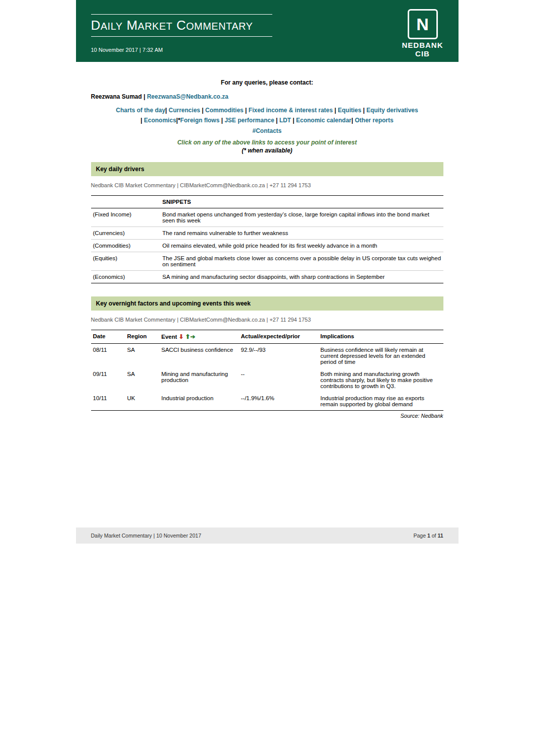DAILY MARKET COMMENTARY
10 November 2017 | 7:32 AM
N NEDBANK
CIB
For any queries, please contact:
Reezwana Sumad | ReezwanaS@Nedbank.co.za
Charts of the day| Currencies | Commodities | Fixed income & interest rates | Equities | Equity derivatives
| Economics|*Foreign flows | JSE performance | LDT | Economic calendar| Other reports
#Contacts
Click on any of the above links to access your point of interest
(* when available)
Key daily drivers
Nedbank CIB Market Commentary | CIBMarketComm@Nedbank.co.za | +27 11 294 1753
| | SNIPPETS |
| --- | --- |
| (Fixed Income) | Bond market opens unchanged from yesterday’s close, large foreign capital inflows into the bond market seen this week |
| (Currencies) | The rand remains vulnerable to further weakness |
| (Commodities) | Oil remains elevated, while gold price headed for its first weekly advance in a month |
| (Equities) | The JSE and global markets close lower as concerns over a possible delay in US corporate tax cuts weighed on sentiment |
| (Economics) | SA mining and manufacturing sector disappoints, with sharp contractions in September |
Key overnight factors and upcoming events this week
Nedbank CIB Market Commentary | CIBMarketComm@Nedbank.co.za | +27 11 294 1753
| Date | Region | Event ⬇ ⬆ ➔ | Actual/expected/prior | Implications |
| --- | --- | --- | --- | --- |
| 08/11 | SA | SACCI business confidence | 92.9/--/93 | Business confidence will likely remain at current depressed levels for an extended period of time |
| 09/11 | SA | Mining and manufacturing production | -- | Both mining and manufacturing growth contracts sharply, but likely to make positive contributions to growth in Q3. |
| 10/11 | UK | Industrial production | --/1.9%/1.6% | Industrial production may rise as exports remain supported by global demand |
Source: Nedbank
Daily Market Commentary | 10 November 2017 Page 1 of 11